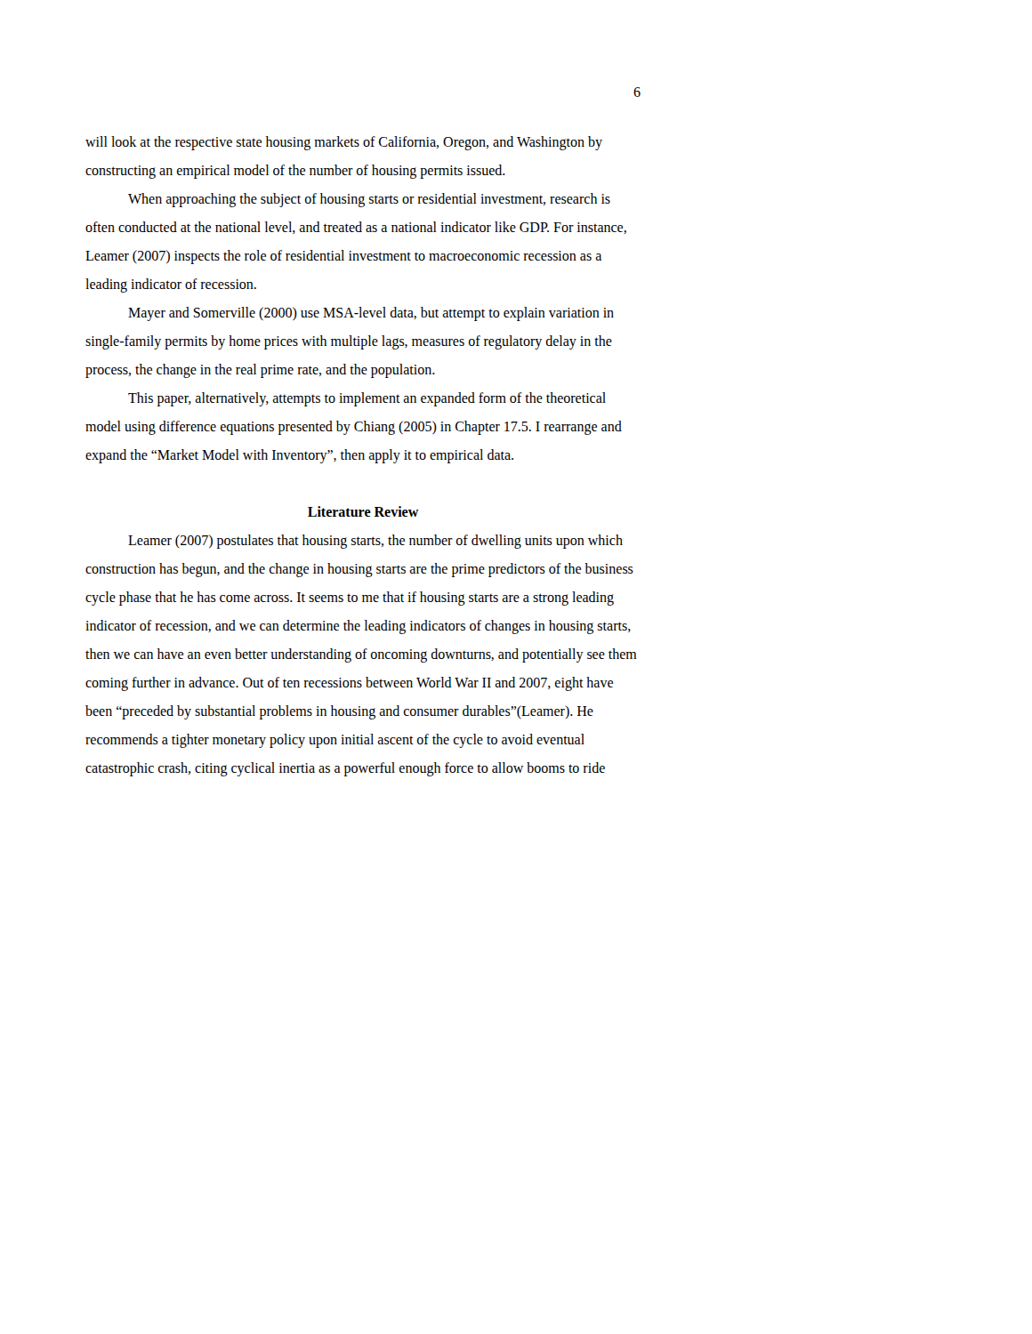6
will look at the respective state housing markets of California, Oregon, and Washington by constructing an empirical model of the number of housing permits issued.
When approaching the subject of housing starts or residential investment, research is often conducted at the national level, and treated as a national indicator like GDP. For instance, Leamer (2007) inspects the role of residential investment to macroeconomic recession as a leading indicator of recession.
Mayer and Somerville (2000) use MSA-level data, but attempt to explain variation in single-family permits by home prices with multiple lags, measures of regulatory delay in the process, the change in the real prime rate, and the population.
This paper, alternatively, attempts to implement an expanded form of the theoretical model using difference equations presented by Chiang (2005) in Chapter 17.5. I rearrange and expand the “Market Model with Inventory”, then apply it to empirical data.
Literature Review
Leamer (2007) postulates that housing starts, the number of dwelling units upon which construction has begun, and the change in housing starts are the prime predictors of the business cycle phase that he has come across. It seems to me that if housing starts are a strong leading indicator of recession, and we can determine the leading indicators of changes in housing starts, then we can have an even better understanding of oncoming downturns, and potentially see them coming further in advance. Out of ten recessions between World War II and 2007, eight have been “preceded by substantial problems in housing and consumer durables”(Leamer). He recommends a tighter monetary policy upon initial ascent of the cycle to avoid eventual catastrophic crash, citing cyclical inertia as a powerful enough force to allow booms to ride